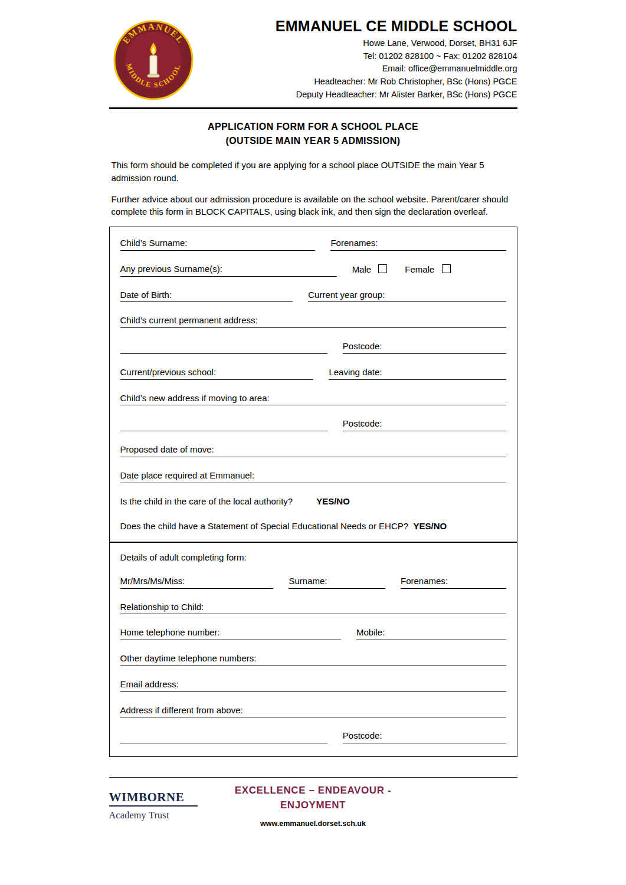EMMANUEL MIDDLE SCHOOL
EMMANUEL CE MIDDLE SCHOOL
Howe Lane, Verwood, Dorset, BH31 6JF
Tel: 01202 828100 ~ Fax: 01202 828104
Email: office@emmanuelmiddle.org
Headteacher: Mr Rob Christopher, BSc (Hons) PGCE
Deputy Headteacher: Mr Alister Barker, BSc (Hons) PGCE
APPLICATION FORM FOR A SCHOOL PLACE
(OUTSIDE MAIN YEAR 5 ADMISSION)
This form should be completed if you are applying for a school place OUTSIDE the main Year 5 admission round.
Further advice about our admission procedure is available on the school website. Parent/carer should complete this form in BLOCK CAPITALS, using black ink, and then sign the declaration overleaf.
Child’s Surname: Forenames:
Any previous Surname(s): Male Female
Date of Birth: Current year group:
Child’s current permanent address:
Postcode:
Current/previous school: Leaving date:
Child’s new address if moving to area:
Postcode:
Proposed date of move:
Date place required at Emmanuel:
Is the child in the care of the local authority? YES/NO
Does the child have a Statement of Special Educational Needs or EHCP? YES/NO
Details of adult completing form:
Mr/Mrs/Ms/Miss: Surname: Forenames:
Relationship to Child:
Home telephone number: Mobile:
Other daytime telephone numbers:
Email address:
Address if different from above:
Postcode:
WIMBORNE
Academy Trust
EXCELLENCE – ENDEAVOUR - ENJOYMENT
www.emmanuel.dorset.sch.uk